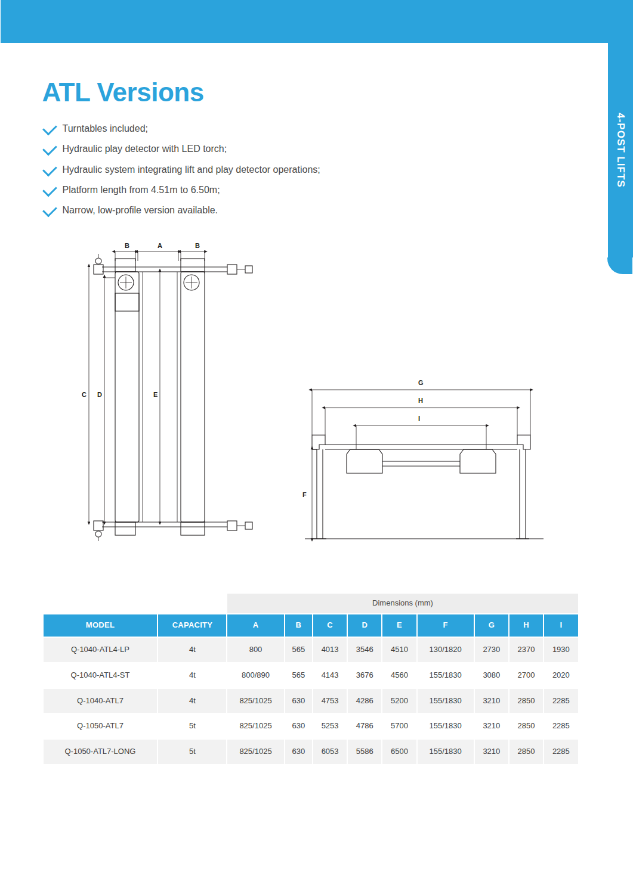4-POST LIFTS
ATL Versions
Turntables included;
Hydraulic play detector with LED torch;
Hydraulic system integrating lift and play detector operations;
Platform length from 4.51m to 6.50m;
Narrow, low-profile version available.
B A B C D E
G H I F
| | Dimensions (mm) |
| --- | --- |
| MODEL | CAPACITY | A | B | C | D | E | F | G | H | I |
| Q-1040-ATL4-LP | 4t | 800 | 565 | 4013 | 3546 | 4510 | 130/1820 | 2730 | 2370 | 1930 |
| Q-1040-ATL4-ST | 4t | 800/890 | 565 | 4143 | 3676 | 4560 | 155/1830 | 3080 | 2700 | 2020 |
| Q-1040-ATL7 | 4t | 825/1025 | 630 | 4753 | 4286 | 5200 | 155/1830 | 3210 | 2850 | 2285 |
| Q-1050-ATL7 | 5t | 825/1025 | 630 | 5253 | 4786 | 5700 | 155/1830 | 3210 | 2850 | 2285 |
| Q-1050-ATL7-LONG | 5t | 825/1025 | 630 | 6053 | 5586 | 6500 | 155/1830 | 3210 | 2850 | 2285 |